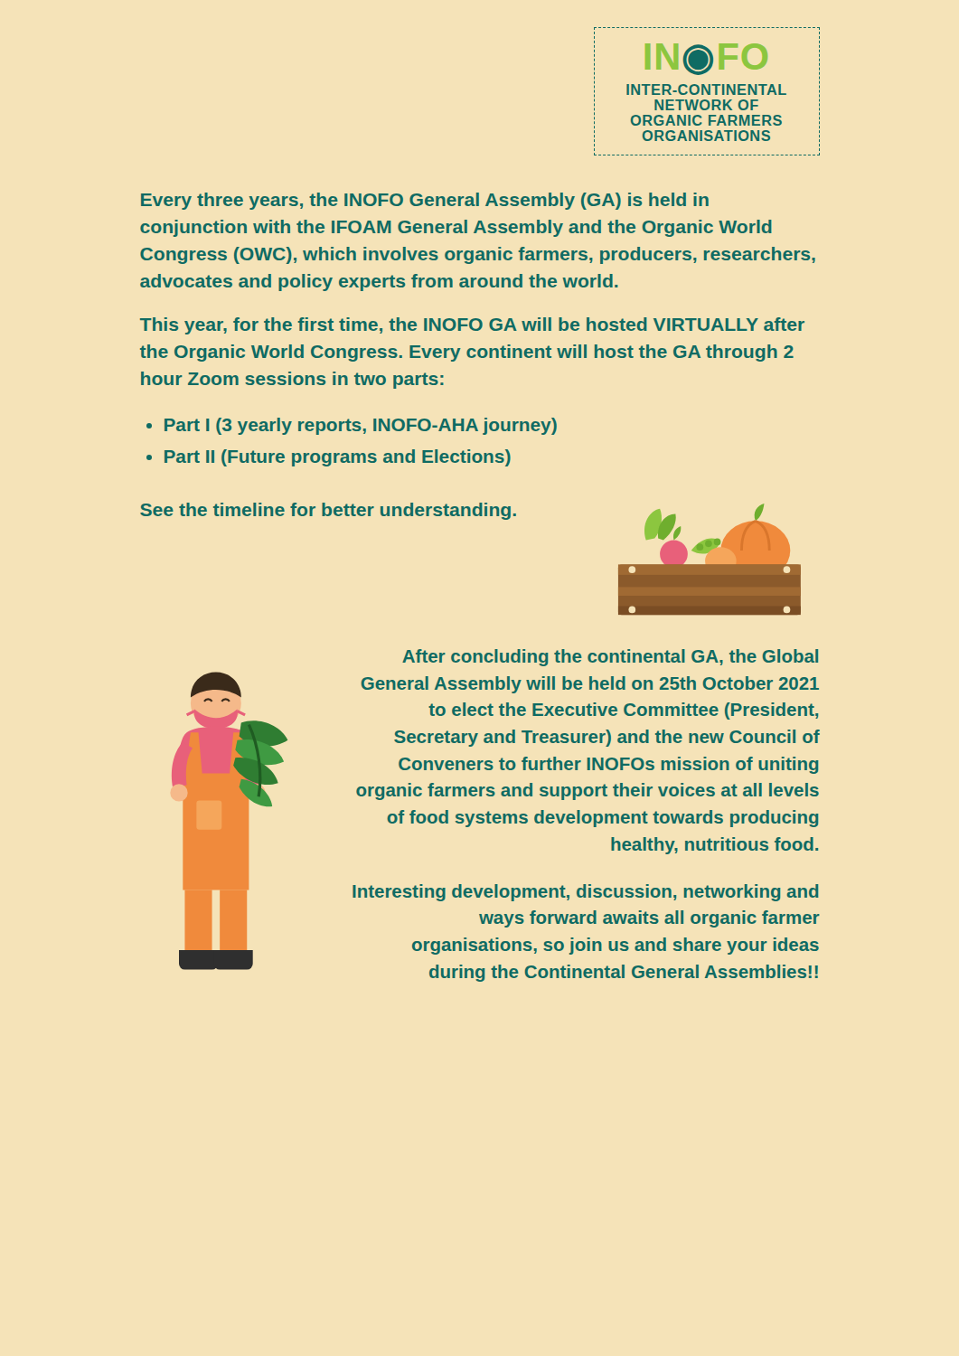IN◉FO
INTER-CONTINENTAL NETWORK OF ORGANIC FARMERS ORGANISATIONS
Every three years, the INOFO General Assembly (GA) is held in conjunction with the IFOAM General Assembly and the Organic World Congress (OWC), which involves organic farmers, producers, researchers, advocates and policy experts from around the world.
This year, for the first time, the INOFO GA will be hosted VIRTUALLY after the Organic World Congress. Every continent will host the GA through 2 hour Zoom sessions in two parts:
Part I (3 yearly reports, INOFO-AHA journey)
Part II (Future programs and Elections)
See the timeline for better understanding.
After concluding the continental GA, the Global General Assembly will be held on 25th October 2021 to elect the Executive Committee (President, Secretary and Treasurer) and the new Council of Conveners to further INOFOs mission of uniting organic farmers and support their voices at all levels of food systems development towards producing healthy, nutritious food.
Interesting development, discussion, networking and ways forward awaits all organic farmer organisations, so join us and share your ideas during the Continental General Assemblies!!